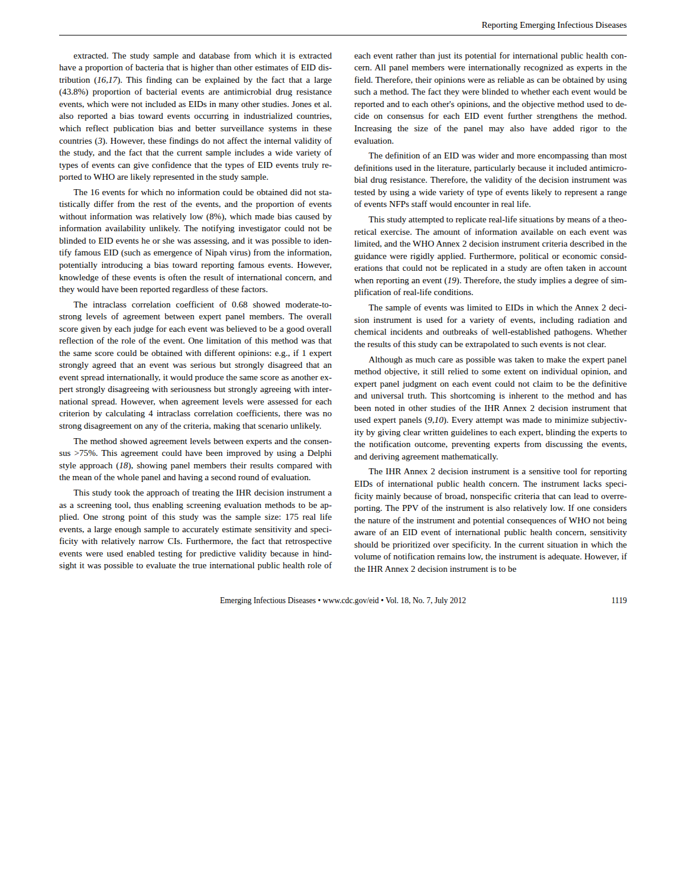Reporting Emerging Infectious Diseases
extracted. The study sample and database from which it is extracted have a proportion of bacteria that is higher than other estimates of EID distribution (16,17). This finding can be explained by the fact that a large (43.8%) proportion of bacterial events are antimicrobial drug resistance events, which were not included as EIDs in many other studies. Jones et al. also reported a bias toward events occurring in industrialized countries, which reflect publication bias and better surveillance systems in these countries (3). However, these findings do not affect the internal validity of the study, and the fact that the current sample includes a wide variety of types of events can give confidence that the types of EID events truly reported to WHO are likely represented in the study sample.
The 16 events for which no information could be obtained did not statistically differ from the rest of the events, and the proportion of events without information was relatively low (8%), which made bias caused by information availability unlikely. The notifying investigator could not be blinded to EID events he or she was assessing, and it was possible to identify famous EID (such as emergence of Nipah virus) from the information, potentially introducing a bias toward reporting famous events. However, knowledge of these events is often the result of international concern, and they would have been reported regardless of these factors.
The intraclass correlation coefficient of 0.68 showed moderate-to-strong levels of agreement between expert panel members. The overall score given by each judge for each event was believed to be a good overall reflection of the role of the event. One limitation of this method was that the same score could be obtained with different opinions: e.g., if 1 expert strongly agreed that an event was serious but strongly disagreed that an event spread internationally, it would produce the same score as another expert strongly disagreeing with seriousness but strongly agreeing with international spread. However, when agreement levels were assessed for each criterion by calculating 4 intraclass correlation coefficients, there was no strong disagreement on any of the criteria, making that scenario unlikely.
The method showed agreement levels between experts and the consensus >75%. This agreement could have been improved by using a Delphi style approach (18), showing panel members their results compared with the mean of the whole panel and having a second round of evaluation.
This study took the approach of treating the IHR decision instrument a as a screening tool, thus enabling screening evaluation methods to be applied. One strong point of this study was the sample size: 175 real life events, a large enough sample to accurately estimate sensitivity and specificity with relatively narrow CIs. Furthermore, the fact that retrospective events were used enabled testing for predictive validity because in hindsight it was possible to evaluate the true international public health role of each event rather than just its potential for international public health concern. All panel members were internationally recognized as experts in the field. Therefore, their opinions were as reliable as can be obtained by using such a method. The fact they were blinded to whether each event would be reported and to each other's opinions, and the objective method used to decide on consensus for each EID event further strengthens the method. Increasing the size of the panel may also have added rigor to the evaluation.
The definition of an EID was wider and more encompassing than most definitions used in the literature, particularly because it included antimicrobial drug resistance. Therefore, the validity of the decision instrument was tested by using a wide variety of type of events likely to represent a range of events NFPs staff would encounter in real life.
This study attempted to replicate real-life situations by means of a theoretical exercise. The amount of information available on each event was limited, and the WHO Annex 2 decision instrument criteria described in the guidance were rigidly applied. Furthermore, political or economic considerations that could not be replicated in a study are often taken in account when reporting an event (19). Therefore, the study implies a degree of simplification of real-life conditions.
The sample of events was limited to EIDs in which the Annex 2 decision instrument is used for a variety of events, including radiation and chemical incidents and outbreaks of well-established pathogens. Whether the results of this study can be extrapolated to such events is not clear.
Although as much care as possible was taken to make the expert panel method objective, it still relied to some extent on individual opinion, and expert panel judgment on each event could not claim to be the definitive and universal truth. This shortcoming is inherent to the method and has been noted in other studies of the IHR Annex 2 decision instrument that used expert panels (9,10). Every attempt was made to minimize subjectivity by giving clear written guidelines to each expert, blinding the experts to the notification outcome, preventing experts from discussing the events, and deriving agreement mathematically.
The IHR Annex 2 decision instrument is a sensitive tool for reporting EIDs of international public health concern. The instrument lacks specificity mainly because of broad, nonspecific criteria that can lead to overreporting. The PPV of the instrument is also relatively low. If one considers the nature of the instrument and potential consequences of WHO not being aware of an EID event of international public health concern, sensitivity should be prioritized over specificity. In the current situation in which the volume of notification remains low, the instrument is adequate. However, if the IHR Annex 2 decision instrument is to be
Emerging Infectious Diseases • www.cdc.gov/eid • Vol. 18, No. 7, July 2012 1119